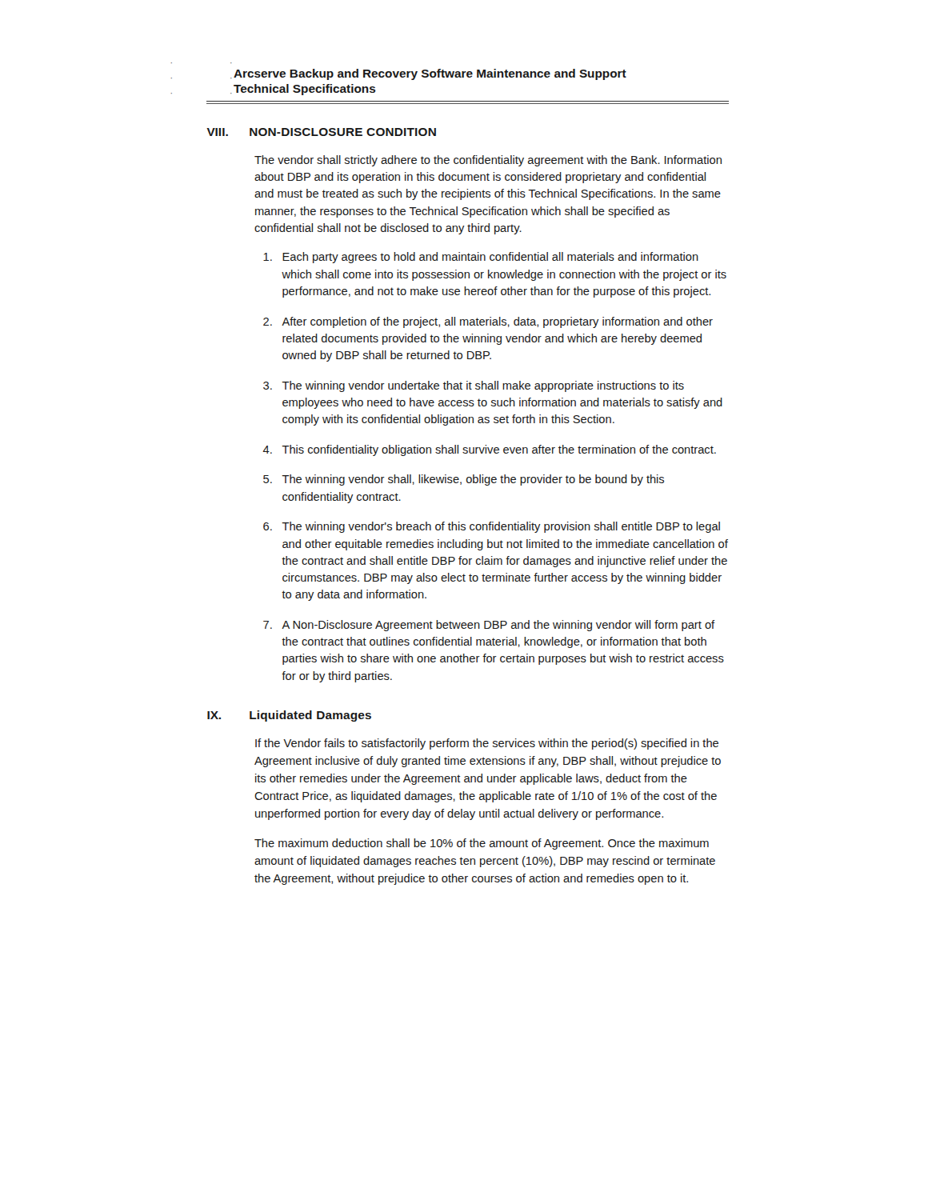· ·
· ·
· ·
Arcserve Backup and Recovery Software Maintenance and Support
Technical Specifications
VIII. NON-DISCLOSURE CONDITION
The vendor shall strictly adhere to the confidentiality agreement with the Bank. Information about DBP and its operation in this document is considered proprietary and confidential and must be treated as such by the recipients of this Technical Specifications. In the same manner, the responses to the Technical Specification which shall be specified as confidential shall not be disclosed to any third party.
Each party agrees to hold and maintain confidential all materials and information which shall come into its possession or knowledge in connection with the project or its performance, and not to make use hereof other than for the purpose of this project.
After completion of the project, all materials, data, proprietary information and other related documents provided to the winning vendor and which are hereby deemed owned by DBP shall be returned to DBP.
The winning vendor undertake that it shall make appropriate instructions to its employees who need to have access to such information and materials to satisfy and comply with its confidential obligation as set forth in this Section.
This confidentiality obligation shall survive even after the termination of the contract.
The winning vendor shall, likewise, oblige the provider to be bound by this confidentiality contract.
The winning vendor's breach of this confidentiality provision shall entitle DBP to legal and other equitable remedies including but not limited to the immediate cancellation of the contract and shall entitle DBP for claim for damages and injunctive relief under the circumstances. DBP may also elect to terminate further access by the winning bidder to any data and information.
A Non-Disclosure Agreement between DBP and the winning vendor will form part of the contract that outlines confidential material, knowledge, or information that both parties wish to share with one another for certain purposes but wish to restrict access for or by third parties.
IX. Liquidated Damages
If the Vendor fails to satisfactorily perform the services within the period(s) specified in the Agreement inclusive of duly granted time extensions if any, DBP shall, without prejudice to its other remedies under the Agreement and under applicable laws, deduct from the Contract Price, as liquidated damages, the applicable rate of 1/10 of 1% of the cost of the unperformed portion for every day of delay until actual delivery or performance.
The maximum deduction shall be 10% of the amount of Agreement. Once the maximum amount of liquidated damages reaches ten percent (10%), DBP may rescind or terminate the Agreement, without prejudice to other courses of action and remedies open to it.